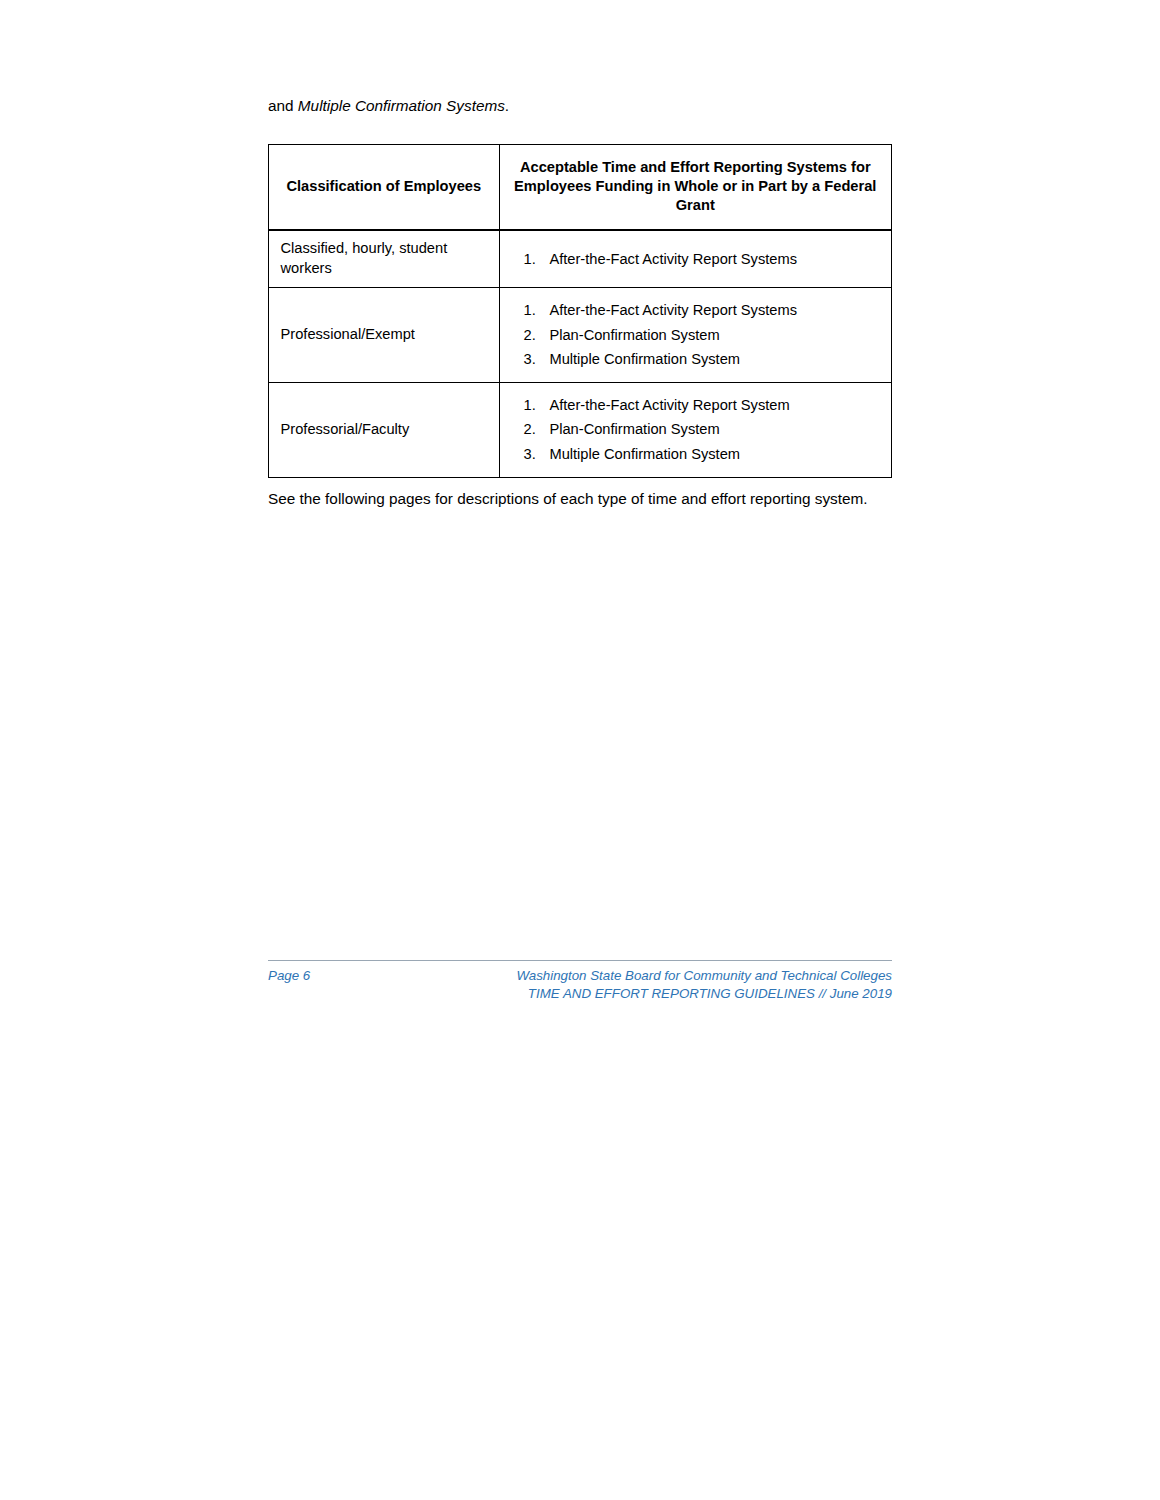and Multiple Confirmation Systems.
| Classification of Employees | Acceptable Time and Effort Reporting Systems for Employees Funding in Whole or in Part by a Federal Grant |
| --- | --- |
| Classified, hourly, student workers | After-the-Fact Activity Report Systems |
| Professional/Exempt | After-the-Fact Activity Report Systems Plan-Confirmation System Multiple Confirmation System |
| Professorial/Faculty | After-the-Fact Activity Report System Plan-Confirmation System Multiple Confirmation System |
See the following pages for descriptions of each type of time and effort reporting system.
Page 6
Washington State Board for Community and Technical Colleges
TIME AND EFFORT REPORTING GUIDELINES // June 2019